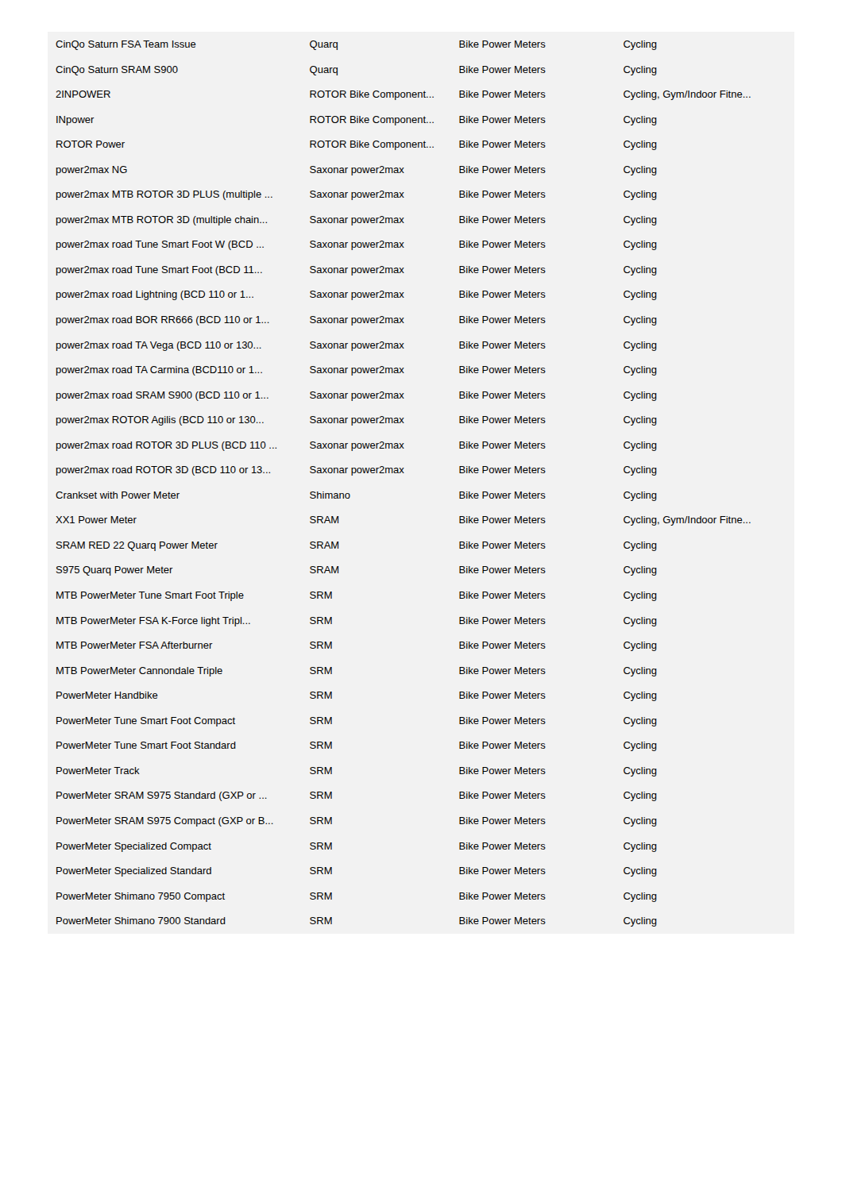| CinQo Saturn FSA Team Issue | Quarq | Bike Power Meters | Cycling |
| CinQo Saturn SRAM S900 | Quarq | Bike Power Meters | Cycling |
| 2INPOWER | ROTOR Bike Component... | Bike Power Meters | Cycling, Gym/Indoor Fitne... |
| INpower | ROTOR Bike Component... | Bike Power Meters | Cycling |
| ROTOR Power | ROTOR Bike Component... | Bike Power Meters | Cycling |
| power2max NG | Saxonar power2max | Bike Power Meters | Cycling |
| power2max MTB ROTOR 3D PLUS (multiple ... | Saxonar power2max | Bike Power Meters | Cycling |
| power2max MTB ROTOR 3D (multiple chain... | Saxonar power2max | Bike Power Meters | Cycling |
| power2max road Tune Smart Foot W (BCD ... | Saxonar power2max | Bike Power Meters | Cycling |
| power2max road Tune Smart Foot (BCD 11... | Saxonar power2max | Bike Power Meters | Cycling |
| power2max road Lightning (BCD 110 or 1... | Saxonar power2max | Bike Power Meters | Cycling |
| power2max road BOR RR666 (BCD 110 or 1... | Saxonar power2max | Bike Power Meters | Cycling |
| power2max road TA Vega (BCD 110 or 130... | Saxonar power2max | Bike Power Meters | Cycling |
| power2max road TA Carmina (BCD110 or 1... | Saxonar power2max | Bike Power Meters | Cycling |
| power2max road SRAM S900 (BCD 110 or 1... | Saxonar power2max | Bike Power Meters | Cycling |
| power2max ROTOR Agilis (BCD 110 or 130... | Saxonar power2max | Bike Power Meters | Cycling |
| power2max road ROTOR 3D PLUS (BCD 110 ... | Saxonar power2max | Bike Power Meters | Cycling |
| power2max road ROTOR 3D (BCD 110 or 13... | Saxonar power2max | Bike Power Meters | Cycling |
| Crankset with Power Meter | Shimano | Bike Power Meters | Cycling |
| XX1 Power Meter | SRAM | Bike Power Meters | Cycling, Gym/Indoor Fitne... |
| SRAM RED 22 Quarq Power Meter | SRAM | Bike Power Meters | Cycling |
| S975 Quarq Power Meter | SRAM | Bike Power Meters | Cycling |
| MTB PowerMeter Tune Smart Foot Triple | SRM | Bike Power Meters | Cycling |
| MTB PowerMeter FSA K-Force light Tripl... | SRM | Bike Power Meters | Cycling |
| MTB PowerMeter FSA Afterburner | SRM | Bike Power Meters | Cycling |
| MTB PowerMeter Cannondale Triple | SRM | Bike Power Meters | Cycling |
| PowerMeter Handbike | SRM | Bike Power Meters | Cycling |
| PowerMeter Tune Smart Foot Compact | SRM | Bike Power Meters | Cycling |
| PowerMeter Tune Smart Foot Standard | SRM | Bike Power Meters | Cycling |
| PowerMeter Track | SRM | Bike Power Meters | Cycling |
| PowerMeter SRAM S975 Standard (GXP or ... | SRM | Bike Power Meters | Cycling |
| PowerMeter SRAM S975 Compact (GXP or B... | SRM | Bike Power Meters | Cycling |
| PowerMeter Specialized Compact | SRM | Bike Power Meters | Cycling |
| PowerMeter Specialized Standard | SRM | Bike Power Meters | Cycling |
| PowerMeter Shimano 7950 Compact | SRM | Bike Power Meters | Cycling |
| PowerMeter Shimano 7900 Standard | SRM | Bike Power Meters | Cycling |